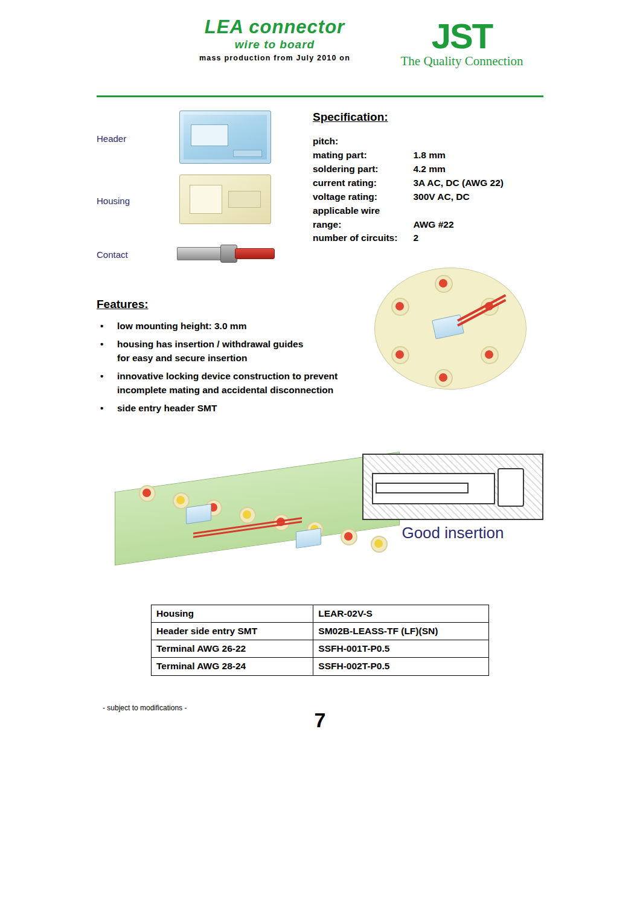LEA connector
wire to board
mass production from July 2010 on
JST
The Quality Connection
Header
Housing
Contact
Specification:
| pitch: | |
| mating part: | 1.8 mm |
| soldering part: | 4.2 mm |
| current rating: | 3A AC, DC (AWG 22) |
| voltage rating: | 300V AC, DC |
| applicable wire | |
| range: | AWG #22 |
| number of circuits: | 2 |
Features:
low mounting height: 3.0 mm
housing has insertion / withdrawal guides
for easy and secure insertion
innovative locking device construction to prevent
incomplete mating and accidental disconnection
side entry header SMT
Good insertion
| Housing | LEAR-02V-S |
| Header side entry SMT | SM02B-LEASS-TF (LF)(SN) |
| Terminal AWG 26-22 | SSFH-001T-P0.5 |
| Terminal AWG 28-24 | SSFH-002T-P0.5 |
- subject to modifications -
7